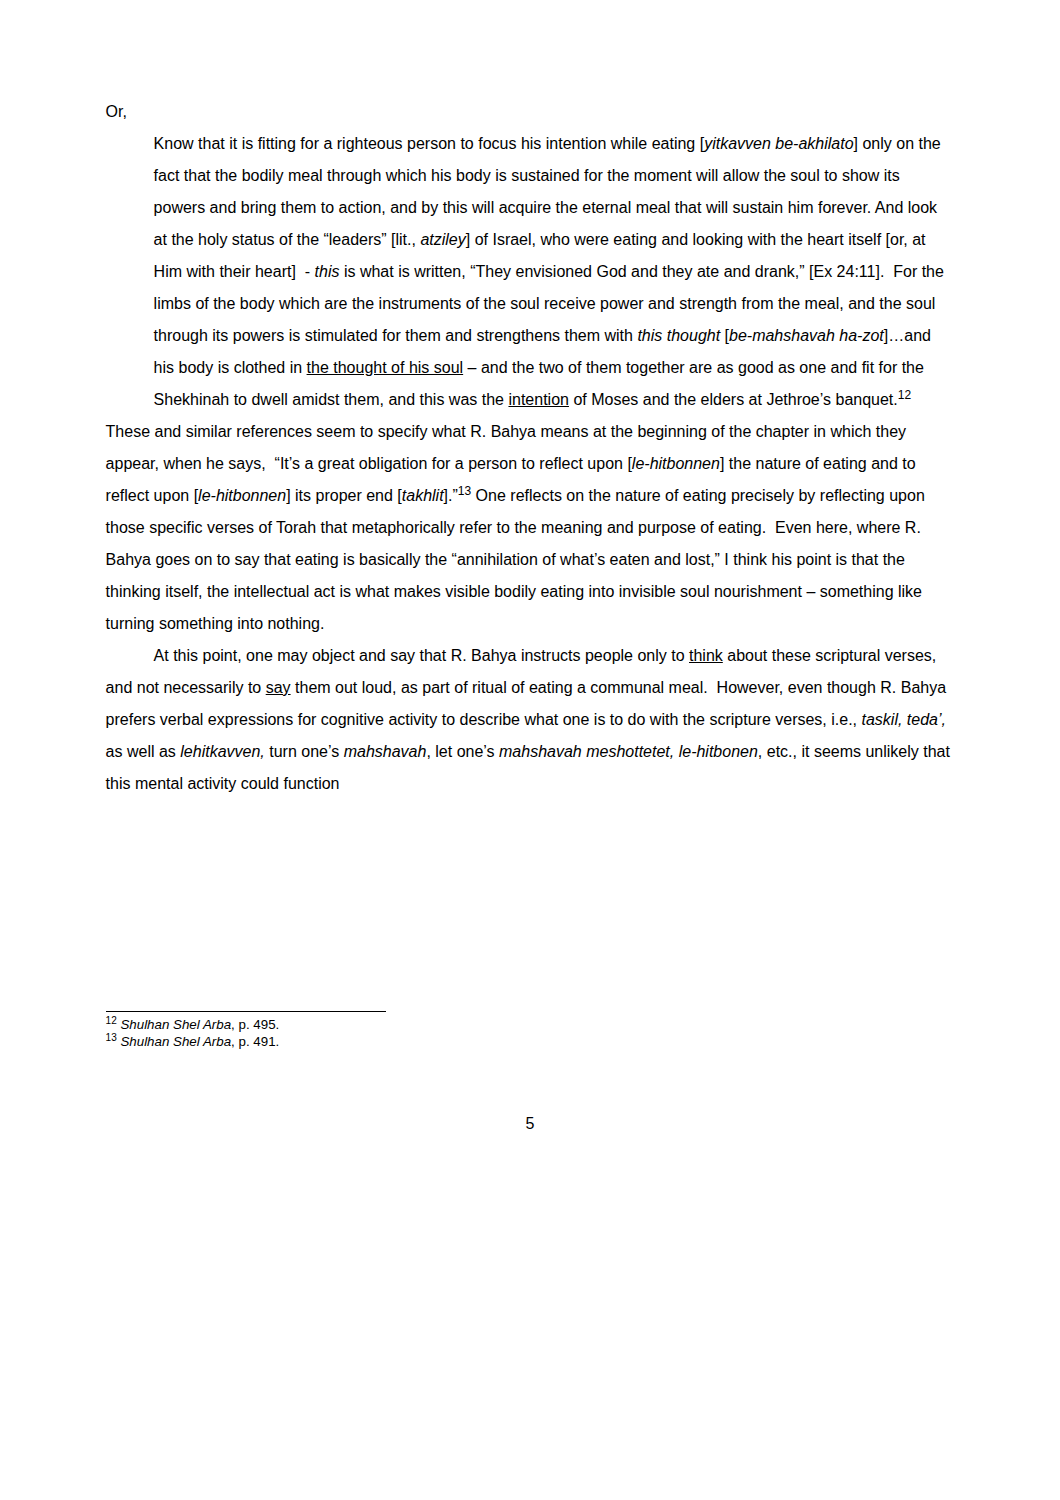Or,
Know that it is fitting for a righteous person to focus his intention while eating [yitkavven be-akhilato] only on the fact that the bodily meal through which his body is sustained for the moment will allow the soul to show its powers and bring them to action, and by this will acquire the eternal meal that will sustain him forever. And look at the holy status of the “leaders” [lit., atziley] of Israel, who were eating and looking with the heart itself [or, at Him with their heart] - this is what is written, “They envisioned God and they ate and drank,” [Ex 24:11]. For the limbs of the body which are the instruments of the soul receive power and strength from the meal, and the soul through its powers is stimulated for them and strengthens them with this thought [be-mahshavah ha-zot]…and his body is clothed in the thought of his soul – and the two of them together are as good as one and fit for the Shekhinah to dwell amidst them, and this was the intention of Moses and the elders at Jethroe’s banquet.12
These and similar references seem to specify what R. Bahya means at the beginning of the chapter in which they appear, when he says, “It’s a great obligation for a person to reflect upon [le-hitbonnen] the nature of eating and to reflect upon [le-hitbonnen] its proper end [takhlit].”13 One reflects on the nature of eating precisely by reflecting upon those specific verses of Torah that metaphorically refer to the meaning and purpose of eating. Even here, where R. Bahya goes on to say that eating is basically the “annihilation of what’s eaten and lost,” I think his point is that the thinking itself, the intellectual act is what makes visible bodily eating into invisible soul nourishment – something like turning something into nothing.
At this point, one may object and say that R. Bahya instructs people only to think about these scriptural verses, and not necessarily to say them out loud, as part of ritual of eating a communal meal. However, even though R. Bahya prefers verbal expressions for cognitive activity to describe what one is to do with the scripture verses, i.e., taskil, teda’, as well as lehitkavven, turn one’s mahshavah, let one’s mahshavah meshottetet, le-hitbonen, etc., it seems unlikely that this mental activity could function
12 Shulhan Shel Arba, p. 495.
13 Shulhan Shel Arba, p. 491.
5